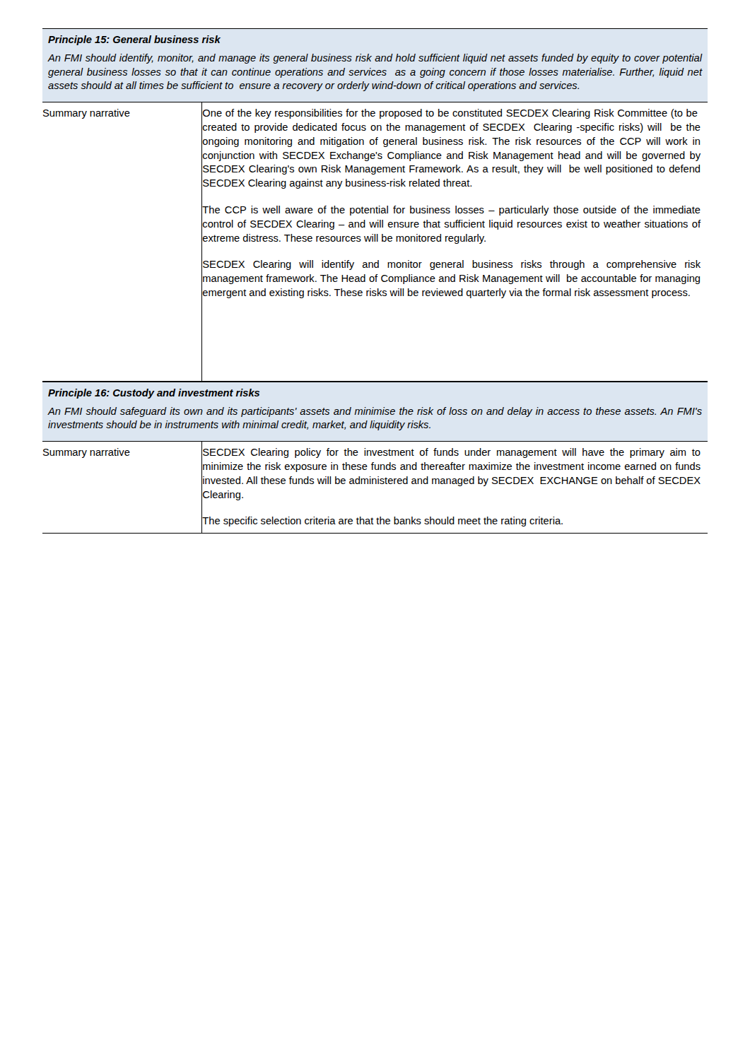Principle 15: General business risk
An FMI should identify, monitor, and manage its general business risk and hold sufficient liquid net assets funded by equity to cover potential general business losses so that it can continue operations and services as a going concern if those losses materialise. Further, liquid net assets should at all times be sufficient to ensure a recovery or orderly wind-down of critical operations and services.
| Summary narrative | One of the key responsibilities for the proposed to be constituted SECDEX Clearing Risk Committee (to be created to provide dedicated focus on the management of SECDEX Clearing -specific risks) will be the ongoing monitoring and mitigation of general business risk. The risk resources of the CCP will work in conjunction with SECDEX Exchange's Compliance and Risk Management head and will be governed by SECDEX Clearing's own Risk Management Framework. As a result, they will be well positioned to defend SECDEX Clearing against any business-risk related threat. The CCP is well aware of the potential for business losses – particularly those outside of the immediate control of SECDEX Clearing – and will ensure that sufficient liquid resources exist to weather situations of extreme distress. These resources will be monitored regularly. SECDEX Clearing will identify and monitor general business risks through a comprehensive risk management framework. The Head of Compliance and Risk Management will be accountable for managing emergent and existing risks. These risks will be reviewed quarterly via the formal risk assessment process. |
Principle 16: Custody and investment risks
An FMI should safeguard its own and its participants' assets and minimise the risk of loss on and delay in access to these assets. An FMI's investments should be in instruments with minimal credit, market, and liquidity risks.
| Summary narrative | SECDEX Clearing policy for the investment of funds under management will have the primary aim to minimize the risk exposure in these funds and thereafter maximize the investment income earned on funds invested. All these funds will be administered and managed by SECDEX EXCHANGE on behalf of SECDEX Clearing. The specific selection criteria are that the banks should meet the rating criteria. |